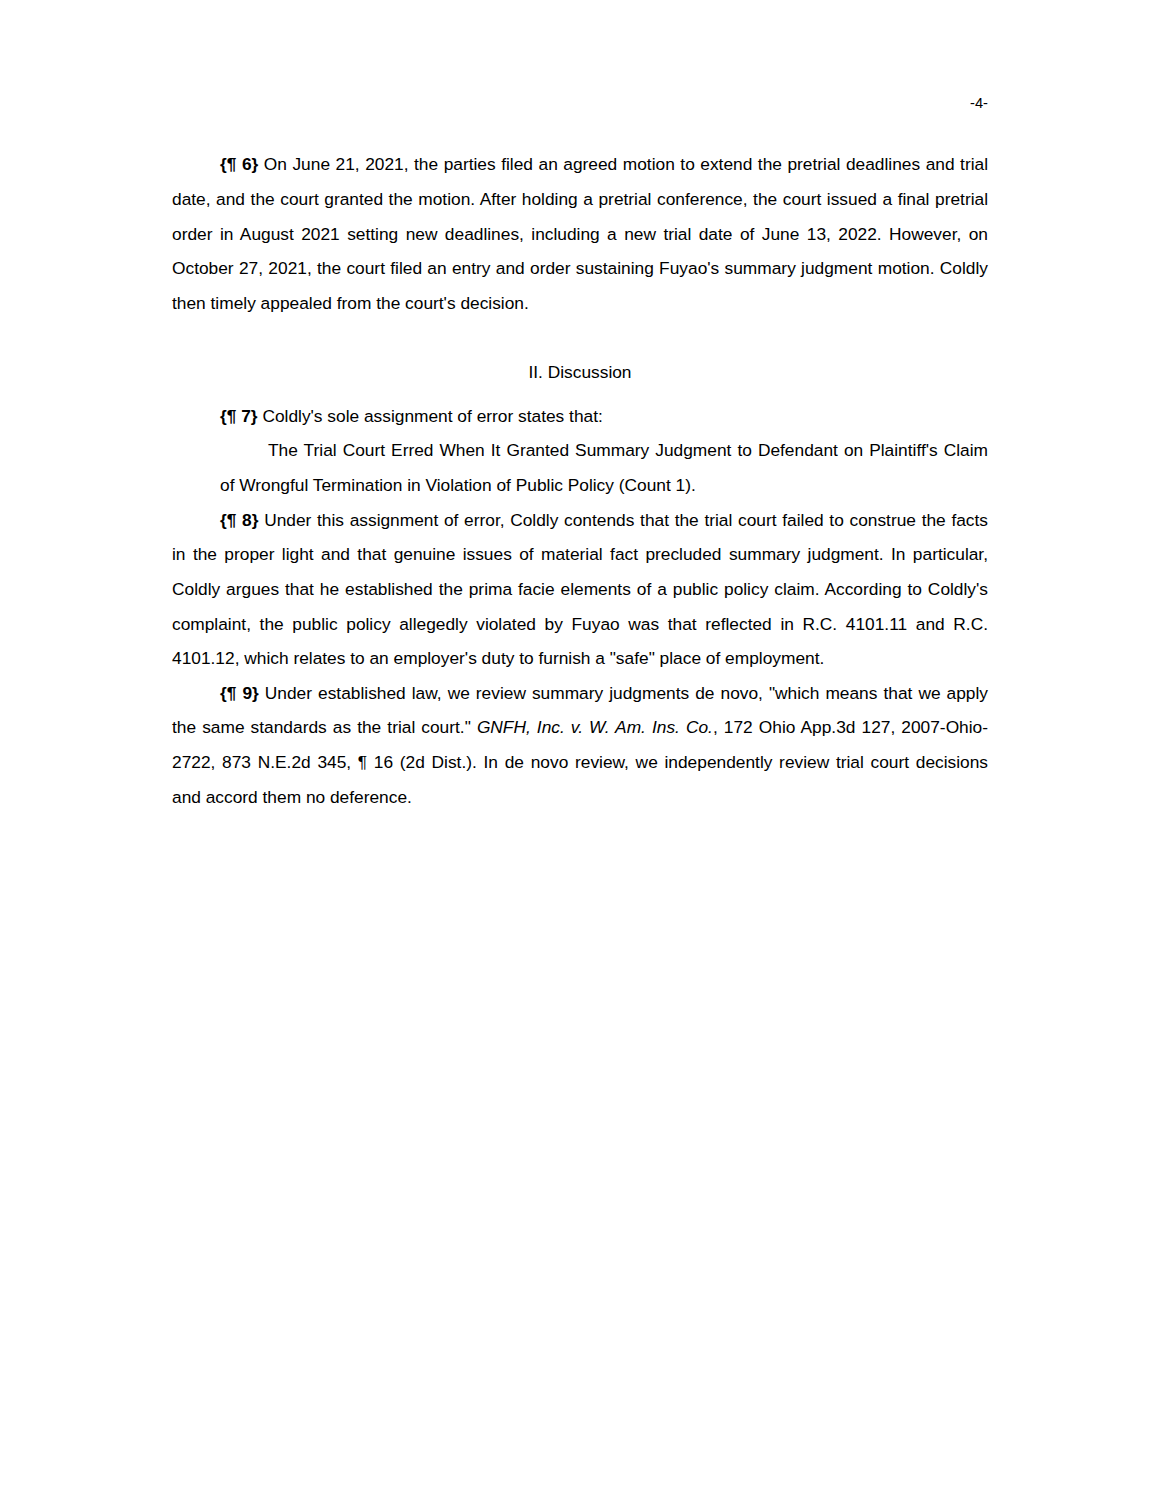-4-
{¶ 6} On June 21, 2021, the parties filed an agreed motion to extend the pretrial deadlines and trial date, and the court granted the motion. After holding a pretrial conference, the court issued a final pretrial order in August 2021 setting new deadlines, including a new trial date of June 13, 2022. However, on October 27, 2021, the court filed an entry and order sustaining Fuyao's summary judgment motion. Coldly then timely appealed from the court's decision.
II. Discussion
{¶ 7} Coldly's sole assignment of error states that:
The Trial Court Erred When It Granted Summary Judgment to Defendant on Plaintiff's Claim of Wrongful Termination in Violation of Public Policy (Count 1).
{¶ 8} Under this assignment of error, Coldly contends that the trial court failed to construe the facts in the proper light and that genuine issues of material fact precluded summary judgment. In particular, Coldly argues that he established the prima facie elements of a public policy claim. According to Coldly's complaint, the public policy allegedly violated by Fuyao was that reflected in R.C. 4101.11 and R.C. 4101.12, which relates to an employer's duty to furnish a "safe" place of employment.
{¶ 9} Under established law, we review summary judgments de novo, "which means that we apply the same standards as the trial court." GNFH, Inc. v. W. Am. Ins. Co., 172 Ohio App.3d 127, 2007-Ohio-2722, 873 N.E.2d 345, ¶ 16 (2d Dist.). In de novo review, we independently review trial court decisions and accord them no deference.